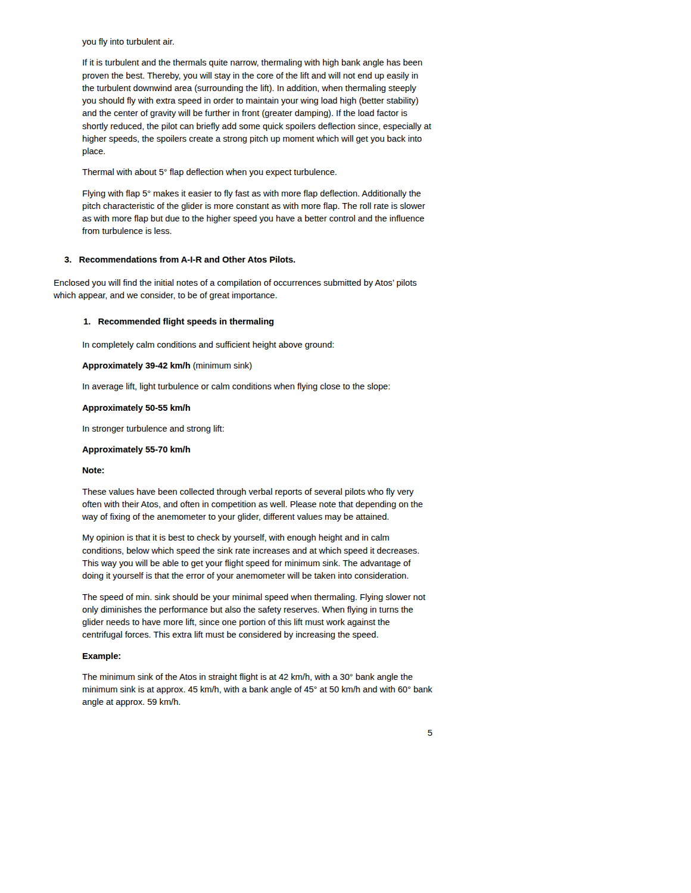you fly into turbulent air.
If it is turbulent and the thermals quite narrow, thermaling with high bank angle has been proven the best. Thereby, you will stay in the core of the lift and will not end up easily in the turbulent downwind area (surrounding the lift). In addition, when thermaling steeply you should fly with extra speed in order to maintain your wing load high (better stability) and the center of gravity will be further in front (greater damping). If the load factor is shortly reduced, the pilot can briefly add some quick spoilers deflection since, especially at higher speeds, the spoilers create a strong pitch up moment which will get you back into place.
Thermal with about 5° flap deflection when you expect turbulence.
Flying with flap 5° makes it easier to fly fast as with more flap deflection. Additionally the pitch characteristic of the glider is more constant as with more flap. The roll rate is slower as with more flap but due to the higher speed you have a better control and the influence from turbulence is less.
3. Recommendations from A-I-R and Other Atos Pilots.
Enclosed you will find the initial notes of a compilation of occurrences submitted by Atos’ pilots which appear, and we consider, to be of great importance.
1. Recommended flight speeds in thermaling
In completely calm conditions and sufficient height above ground:
Approximately 39-42 km/h (minimum sink)
In average lift, light turbulence or calm conditions when flying close to the slope:
Approximately 50-55 km/h
In stronger turbulence and strong lift:
Approximately 55-70 km/h
Note:
These values have been collected through verbal reports of several pilots who fly very often with their Atos, and often in competition as well. Please note that depending on the way of fixing of the anemometer to your glider, different values may be attained.
My opinion is that it is best to check by yourself, with enough height and in calm conditions, below which speed the sink rate increases and at which speed it decreases. This way you will be able to get your flight speed for minimum sink. The advantage of doing it yourself is that the error of your anemometer will be taken into consideration.
The speed of min. sink should be your minimal speed when thermaling. Flying slower not only diminishes the performance but also the safety reserves. When flying in turns the glider needs to have more lift, since one portion of this lift must work against the centrifugal forces. This extra lift must be considered by increasing the speed.
Example:
The minimum sink of the Atos in straight flight is at 42 km/h, with a 30° bank angle the minimum sink is at approx. 45 km/h, with a bank angle of 45° at 50 km/h and with 60° bank angle at approx. 59 km/h.
5